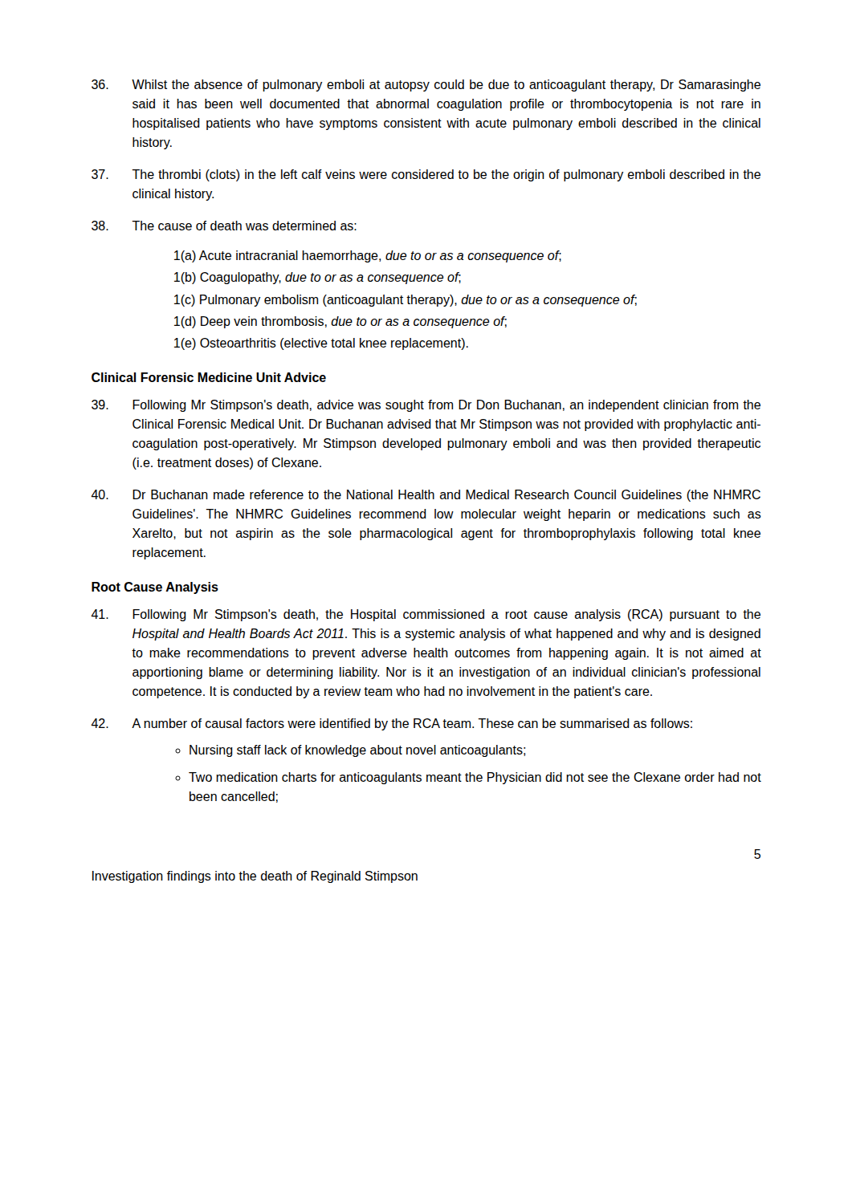36. Whilst the absence of pulmonary emboli at autopsy could be due to anticoagulant therapy, Dr Samarasinghe said it has been well documented that abnormal coagulation profile or thrombocytopenia is not rare in hospitalised patients who have symptoms consistent with acute pulmonary emboli described in the clinical history.
37. The thrombi (clots) in the left calf veins were considered to be the origin of pulmonary emboli described in the clinical history.
38. The cause of death was determined as:
1(a) Acute intracranial haemorrhage, due to or as a consequence of;
1(b) Coagulopathy, due to or as a consequence of;
1(c) Pulmonary embolism (anticoagulant therapy), due to or as a consequence of;
1(d) Deep vein thrombosis, due to or as a consequence of;
1(e) Osteoarthritis (elective total knee replacement).
Clinical Forensic Medicine Unit Advice
39. Following Mr Stimpson's death, advice was sought from Dr Don Buchanan, an independent clinician from the Clinical Forensic Medical Unit. Dr Buchanan advised that Mr Stimpson was not provided with prophylactic anti-coagulation post-operatively. Mr Stimpson developed pulmonary emboli and was then provided therapeutic (i.e. treatment doses) of Clexane.
40. Dr Buchanan made reference to the National Health and Medical Research Council Guidelines (the NHMRC Guidelines'. The NHMRC Guidelines recommend low molecular weight heparin or medications such as Xarelto, but not aspirin as the sole pharmacological agent for thromboprophylaxis following total knee replacement.
Root Cause Analysis
41. Following Mr Stimpson's death, the Hospital commissioned a root cause analysis (RCA) pursuant to the Hospital and Health Boards Act 2011. This is a systemic analysis of what happened and why and is designed to make recommendations to prevent adverse health outcomes from happening again. It is not aimed at apportioning blame or determining liability. Nor is it an investigation of an individual clinician's professional competence. It is conducted by a review team who had no involvement in the patient's care.
42. A number of causal factors were identified by the RCA team. These can be summarised as follows:
Nursing staff lack of knowledge about novel anticoagulants;
Two medication charts for anticoagulants meant the Physician did not see the Clexane order had not been cancelled;
5
Investigation findings into the death of Reginald Stimpson